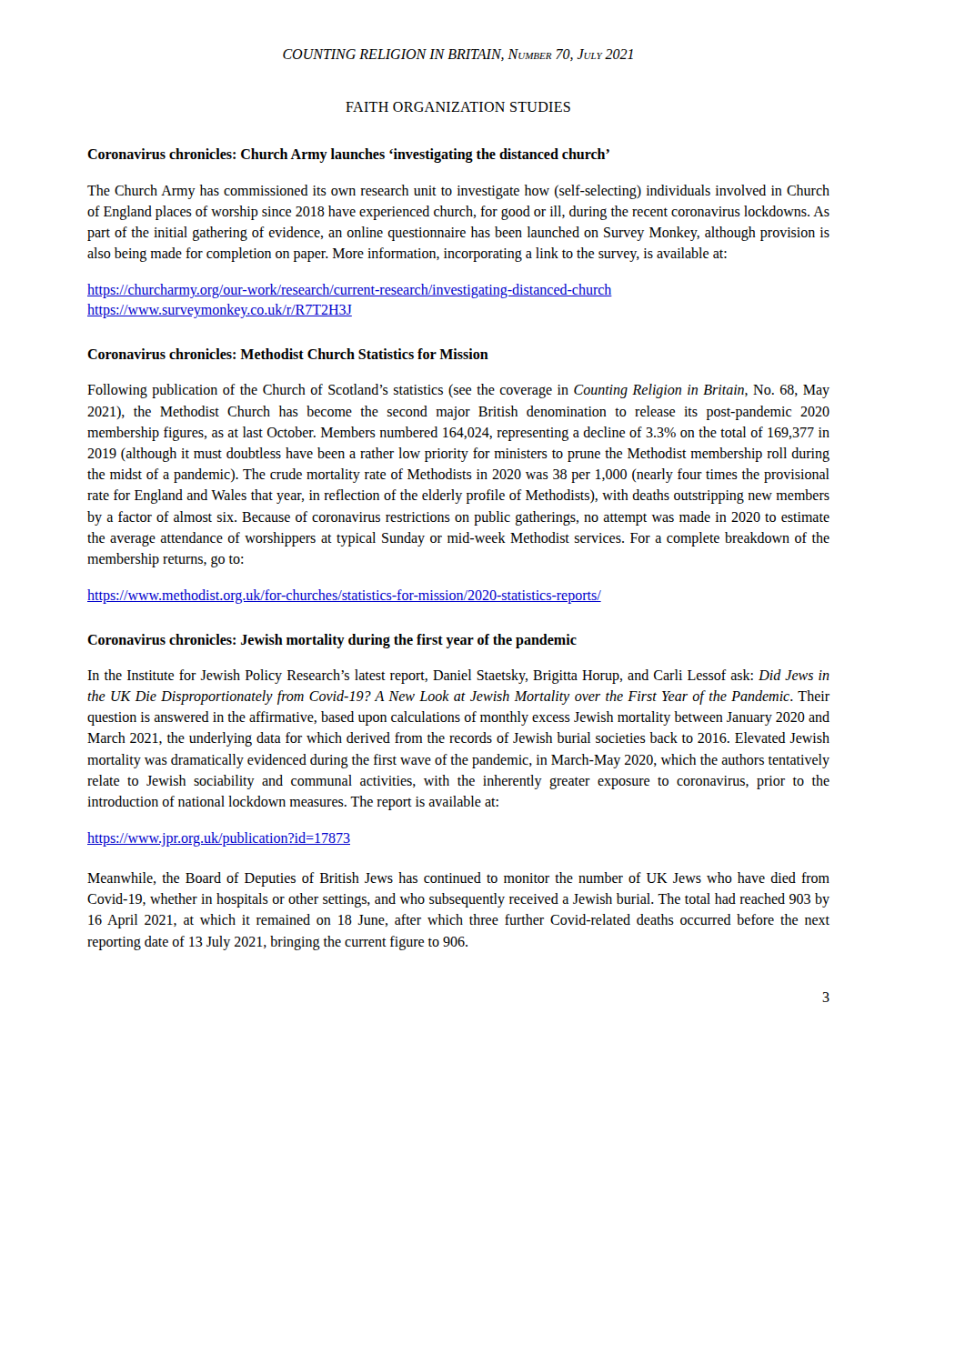COUNTING RELIGION IN BRITAIN, Number 70, July 2021
FAITH ORGANIZATION STUDIES
Coronavirus chronicles: Church Army launches ‘investigating the distanced church’
The Church Army has commissioned its own research unit to investigate how (self-selecting) individuals involved in Church of England places of worship since 2018 have experienced church, for good or ill, during the recent coronavirus lockdowns. As part of the initial gathering of evidence, an online questionnaire has been launched on Survey Monkey, although provision is also being made for completion on paper. More information, incorporating a link to the survey, is available at:
https://churcharmy.org/our-work/research/current-research/investigating-distanced-church
https://www.surveymonkey.co.uk/r/R7T2H3J
Coronavirus chronicles: Methodist Church Statistics for Mission
Following publication of the Church of Scotland’s statistics (see the coverage in Counting Religion in Britain, No. 68, May 2021), the Methodist Church has become the second major British denomination to release its post-pandemic 2020 membership figures, as at last October. Members numbered 164,024, representing a decline of 3.3% on the total of 169,377 in 2019 (although it must doubtless have been a rather low priority for ministers to prune the Methodist membership roll during the midst of a pandemic). The crude mortality rate of Methodists in 2020 was 38 per 1,000 (nearly four times the provisional rate for England and Wales that year, in reflection of the elderly profile of Methodists), with deaths outstripping new members by a factor of almost six. Because of coronavirus restrictions on public gatherings, no attempt was made in 2020 to estimate the average attendance of worshippers at typical Sunday or mid-week Methodist services. For a complete breakdown of the membership returns, go to:
https://www.methodist.org.uk/for-churches/statistics-for-mission/2020-statistics-reports/
Coronavirus chronicles: Jewish mortality during the first year of the pandemic
In the Institute for Jewish Policy Research’s latest report, Daniel Staetsky, Brigitta Horup, and Carli Lessof ask: Did Jews in the UK Die Disproportionately from Covid-19? A New Look at Jewish Mortality over the First Year of the Pandemic. Their question is answered in the affirmative, based upon calculations of monthly excess Jewish mortality between January 2020 and March 2021, the underlying data for which derived from the records of Jewish burial societies back to 2016. Elevated Jewish mortality was dramatically evidenced during the first wave of the pandemic, in March-May 2020, which the authors tentatively relate to Jewish sociability and communal activities, with the inherently greater exposure to coronavirus, prior to the introduction of national lockdown measures. The report is available at:
https://www.jpr.org.uk/publication?id=17873
Meanwhile, the Board of Deputies of British Jews has continued to monitor the number of UK Jews who have died from Covid-19, whether in hospitals or other settings, and who subsequently received a Jewish burial. The total had reached 903 by 16 April 2021, at which it remained on 18 June, after which three further Covid-related deaths occurred before the next reporting date of 13 July 2021, bringing the current figure to 906.
3